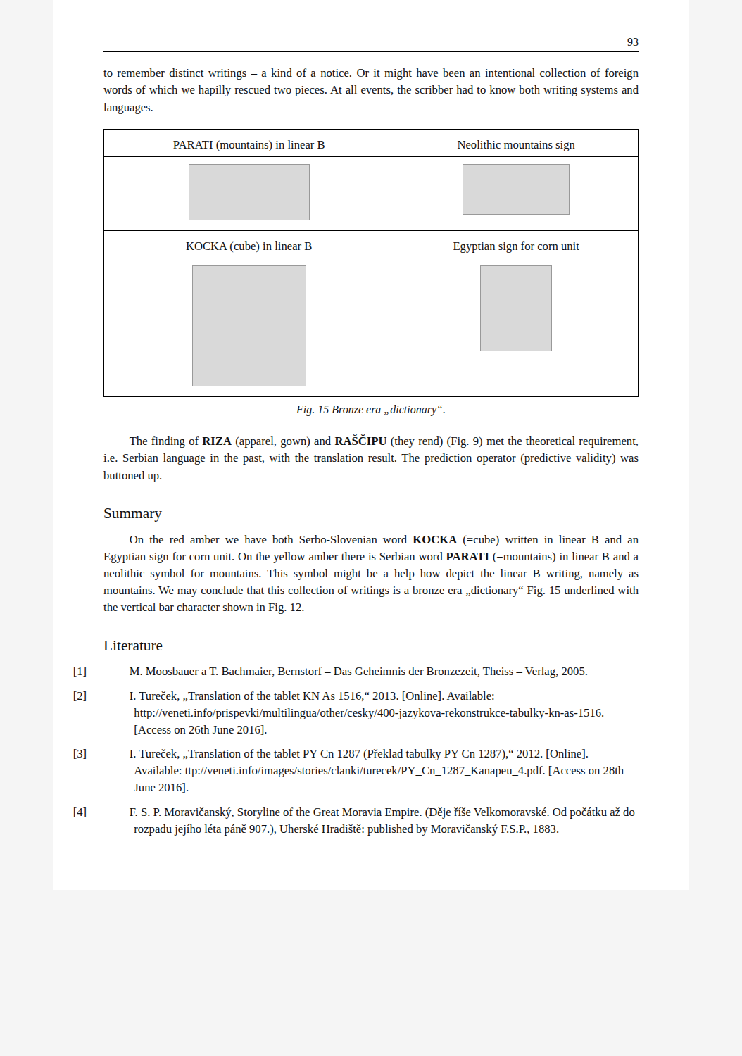93
to remember distinct writings – a kind of a notice. Or it might have been an intentional collection of foreign words of which we hapilly rescued two pieces. At all events, the scribber had to know both writing systems and languages.
| PARATI (mountains) in linear B | Neolithic mountains sign |
| KOCKA (cube) in linear B | Egyptian sign for corn unit |
Fig. 15 Bronze era „dictionary“.
The finding of RIZA (apparel, gown) and RAŠČIPU (they rend) (Fig. 9) met the theoretical requirement, i.e. Serbian language in the past, with the translation result. The prediction operator (predictive validity) was buttoned up.
Summary
On the red amber we have both Serbo-Slovenian word KOCKA (=cube) written in linear B and an Egyptian sign for corn unit. On the yellow amber there is Serbian word PARATI (=mountains) in linear B and a neolithic symbol for mountains. This symbol might be a help how depict the linear B writing, namely as mountains. We may conclude that this collection of writings is a bronze era „dictionary“ Fig. 15 underlined with the vertical bar character shown in Fig. 12.
Literature
[1] M. Moosbauer a T. Bachmaier, Bernstorf – Das Geheimnis der Bronzezeit, Theiss – Verlag, 2005.
[2] I. Tureček, „Translation of the tablet KN As 1516,“ 2013. [Online]. Available: http://veneti.info/prispevki/multilingua/other/cesky/400-jazykova-rekonstrukce-tabulky-kn-as-1516. [Access on 26th June 2016].
[3] I. Tureček, „Translation of the tablet PY Cn 1287 (Překlad tabulky PY Cn 1287),“ 2012. [Online]. Available: ttp://veneti.info/images/stories/clanki/turecek/PY_Cn_1287_Kanapeu_4.pdf. [Access on 28th June 2016].
[4] F. S. P. Moravičanský, Storyline of the Great Moravia Empire. (Děje říše Velkomoravské. Od počátku až do rozpadu jejího léta páně 907.), Uherské Hradiště: published by Moravičanský F.S.P., 1883.